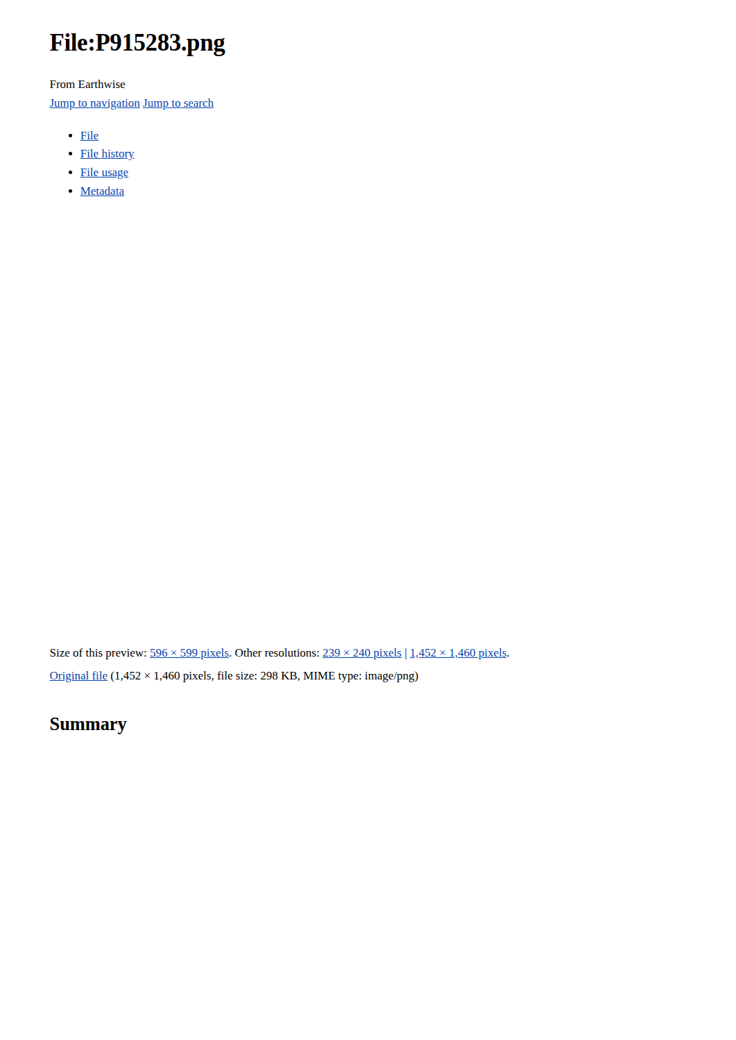File:P915283.png
From Earthwise
Jump to navigation Jump to search
File
File history
File usage
Metadata
Size of this preview: 596 × 599 pixels. Other resolutions: 239 × 240 pixels | 1,452 × 1,460 pixels.
Original file (1,452 × 1,460 pixels, file size: 298 KB, MIME type: image/png)
Summary